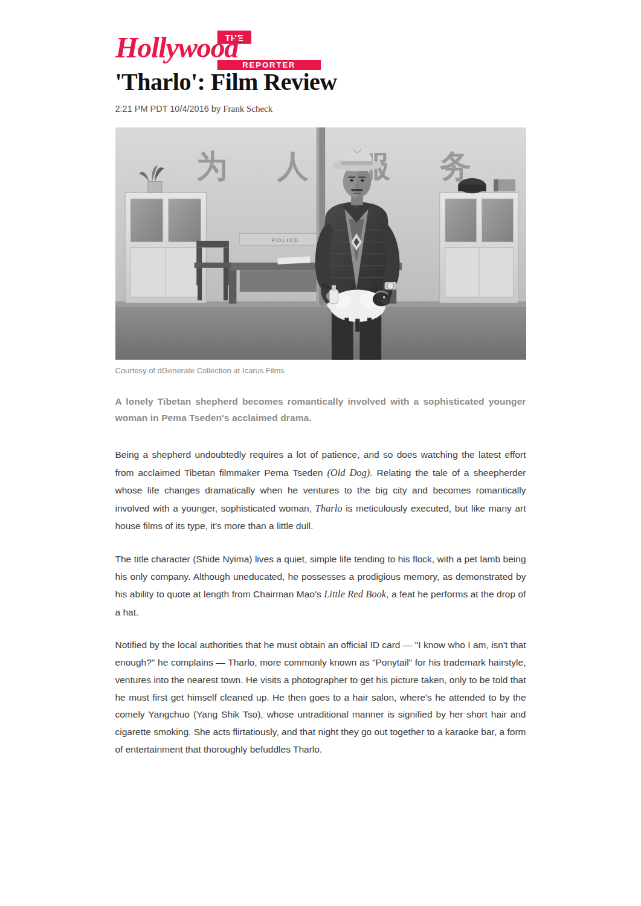THE Hollywood REPORTER
'Tharlo': Film Review
2:21 PM PDT 10/4/2016 by Frank Scheck
为 人 服 务 POLICE
Courtesy of dGenerate Collection at Icarus Films
A lonely Tibetan shepherd becomes romantically involved with a sophisticated younger woman in Pema Tseden's acclaimed drama.
Being a shepherd undoubtedly requires a lot of patience, and so does watching the latest effort from acclaimed Tibetan filmmaker Pema Tseden (Old Dog). Relating the tale of a sheepherder whose life changes dramatically when he ventures to the big city and becomes romantically involved with a younger, sophisticated woman, Tharlo is meticulously executed, but like many art house films of its type, it's more than a little dull.
The title character (Shide Nyima) lives a quiet, simple life tending to his flock, with a pet lamb being his only company. Although uneducated, he possesses a prodigious memory, as demonstrated by his ability to quote at length from Chairman Mao's Little Red Book, a feat he performs at the drop of a hat.
Notified by the local authorities that he must obtain an official ID card — "I know who I am, isn't that enough?" he complains — Tharlo, more commonly known as "Ponytail" for his trademark hairstyle, ventures into the nearest town. He visits a photographer to get his picture taken, only to be told that he must first get himself cleaned up. He then goes to a hair salon, where's he attended to by the comely Yangchuo (Yang Shik Tso), whose untraditional manner is signified by her short hair and cigarette smoking. She acts flirtatiously, and that night they go out together to a karaoke bar, a form of entertainment that thoroughly befuddles Tharlo.